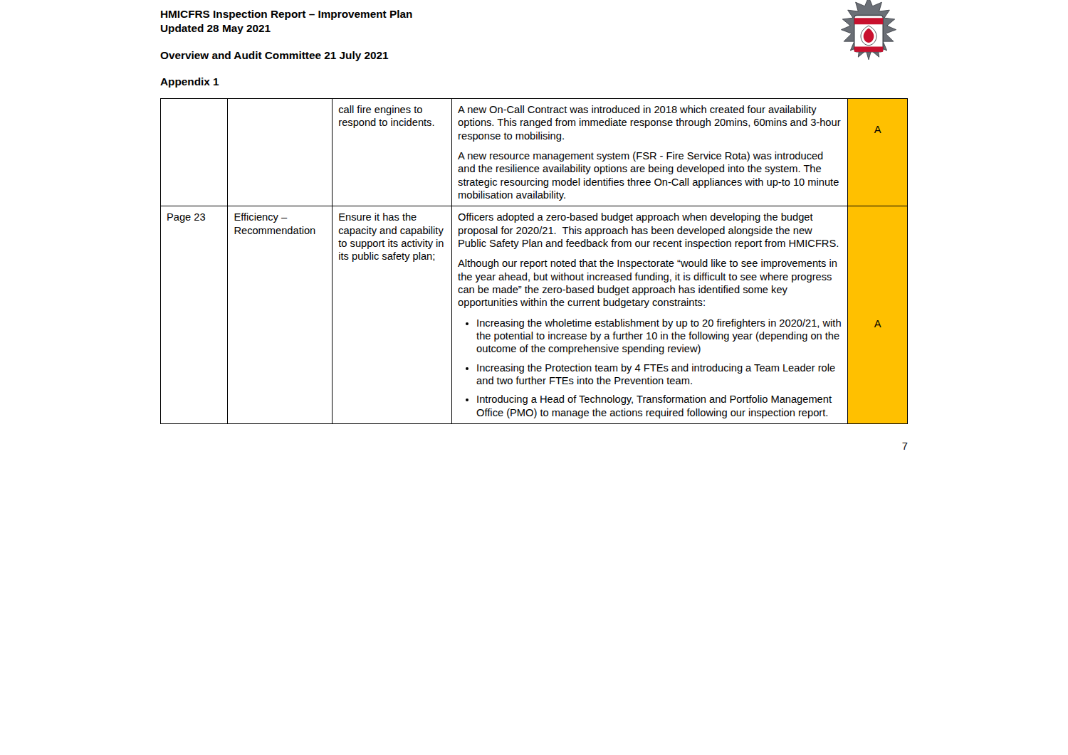HMICFRS Inspection Report – Improvement Plan Updated 28 May 2021
Overview and Audit Committee 21 July 2021
Appendix 1
| | | call fire engines to respond to incidents. | A new On-Call Contract was introduced in 2018 which created four availability options. This ranged from immediate response through 20mins, 60mins and 3-hour response to mobilising. A new resource management system (FSR - Fire Service Rota) was introduced and the resilience availability options are being developed into the system. The strategic resourcing model identifies three On-Call appliances with up-to 10 minute mobilisation availability. | A |
| Page 23 | Efficiency – Recommendation | Ensure it has the capacity and capability to support its activity in its public safety plan; | Officers adopted a zero-based budget approach when developing the budget proposal for 2020/21. This approach has been developed alongside the new Public Safety Plan and feedback from our recent inspection report from HMICFRS. Although our report noted that the Inspectorate “would like to see improvements in the year ahead, but without increased funding, it is difficult to see where progress can be made” the zero-based budget approach has identified some key opportunities within the current budgetary constraints: Increasing the wholetime establishment by up to 20 firefighters in 2020/21, with the potential to increase by a further 10 in the following year (depending on the outcome of the comprehensive spending review) Increasing the Protection team by 4 FTEs and introducing a Team Leader role and two further FTEs into the Prevention team. Introducing a Head of Technology, Transformation and Portfolio Management Office (PMO) to manage the actions required following our inspection report. | A |
7